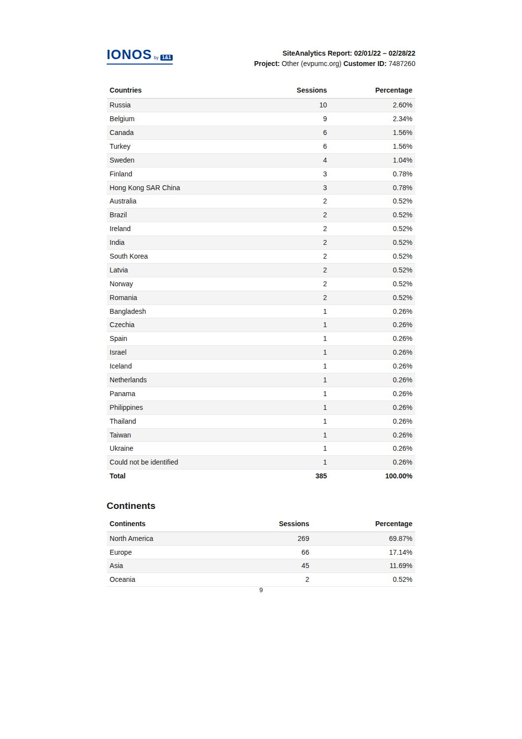IONOS by 1&1
SiteAnalytics Report: 02/01/22 – 02/28/22
Project: Other (evpumc.org) Customer ID: 7487260
| Countries | Sessions | Percentage |
| --- | --- | --- |
| Russia | 10 | 2.60% |
| Belgium | 9 | 2.34% |
| Canada | 6 | 1.56% |
| Turkey | 6 | 1.56% |
| Sweden | 4 | 1.04% |
| Finland | 3 | 0.78% |
| Hong Kong SAR China | 3 | 0.78% |
| Australia | 2 | 0.52% |
| Brazil | 2 | 0.52% |
| Ireland | 2 | 0.52% |
| India | 2 | 0.52% |
| South Korea | 2 | 0.52% |
| Latvia | 2 | 0.52% |
| Norway | 2 | 0.52% |
| Romania | 2 | 0.52% |
| Bangladesh | 1 | 0.26% |
| Czechia | 1 | 0.26% |
| Spain | 1 | 0.26% |
| Israel | 1 | 0.26% |
| Iceland | 1 | 0.26% |
| Netherlands | 1 | 0.26% |
| Panama | 1 | 0.26% |
| Philippines | 1 | 0.26% |
| Thailand | 1 | 0.26% |
| Taiwan | 1 | 0.26% |
| Ukraine | 1 | 0.26% |
| Could not be identified | 1 | 0.26% |
| Total | 385 | 100.00% |
Continents
| Continents | Sessions | Percentage |
| --- | --- | --- |
| North America | 269 | 69.87% |
| Europe | 66 | 17.14% |
| Asia | 45 | 11.69% |
| Oceania | 2 | 0.52% |
9